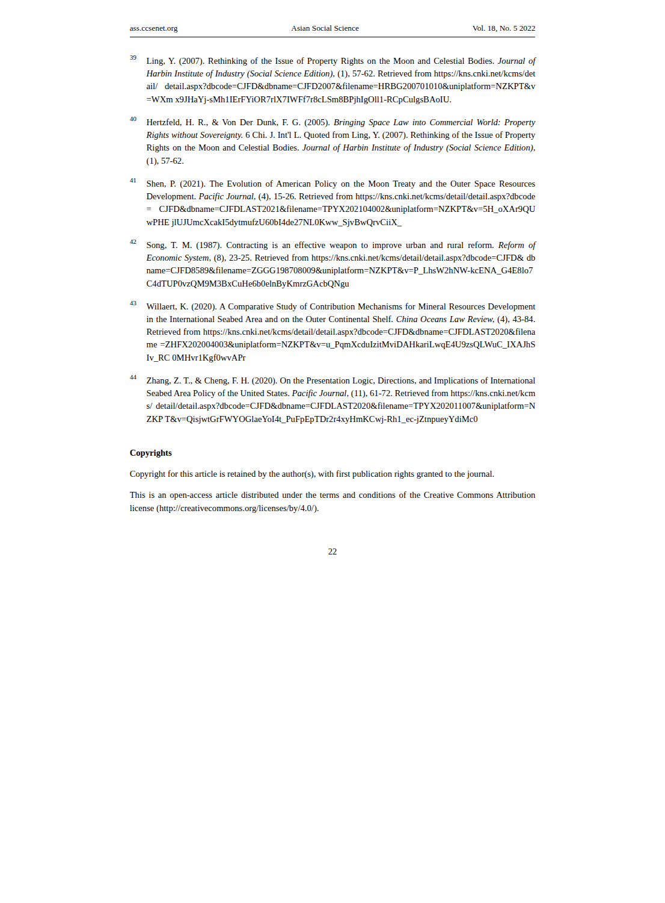ass.ccsenet.org Asian Social Science Vol. 18, No. 5 2022
39 Ling, Y. (2007). Rethinking of the Issue of Property Rights on the Moon and Celestial Bodies. Journal of Harbin Institute of Industry (Social Science Edition), (1), 57-62. Retrieved from https://kns.cnki.net/kcms/detail/ detail.aspx?dbcode=CJFD&dbname=CJFD2007&filename=HRBG200701010&uniplatform=NZKPT&v=WXm x9JHaYj-sMh1IErFYiOR7rlX7IWFf7r8cLSm8BPjhIgOll1-RCpCulgsBAoIU.
40 Hertzfeld, H. R., & Von Der Dunk, F. G. (2005). Bringing Space Law into Commercial World: Property Rights without Sovereignty. 6 Chi. J. Int'l L. Quoted from Ling, Y. (2007). Rethinking of the Issue of Property Rights on the Moon and Celestial Bodies. Journal of Harbin Institute of Industry (Social Science Edition), (1), 57-62.
41 Shen, P. (2021). The Evolution of American Policy on the Moon Treaty and the Outer Space Resources Development. Pacific Journal, (4), 15-26. Retrieved from https://kns.cnki.net/kcms/detail/detail.aspx?dbcode= CJFD&dbname=CJFDLAST2021&filename=TPYX202104002&uniplatform=NZKPT&v=5H_oXAr9QUwPHE jlUJUmcXcakI5dytmufzU60bI4de27NL0Kww_SjvBwQrvCiiX_
42 Song, T. M. (1987). Contracting is an effective weapon to improve urban and rural reform. Reform of Economic System, (8), 23-25. Retrieved from https://kns.cnki.net/kcms/detail/detail.aspx?dbcode=CJFD& dbname=CJFD8589&filename=ZGGG198708009&uniplatform=NZKPT&v=P_LhsW2hNW-kcENA_G4E8lo7 C4dTUP0vzQM9M3BxCuHe6b0elnByKmrzGAcbQNgu
43 Willaert, K. (2020). A Comparative Study of Contribution Mechanisms for Mineral Resources Development in the International Seabed Area and on the Outer Continental Shelf. China Oceans Law Review, (4), 43-84. Retrieved from https://kns.cnki.net/kcms/detail/detail.aspx?dbcode=CJFD&dbname=CJFDLAST2020&filename =ZHFX202004003&uniplatform=NZKPT&v=u_PqmXcduIzitMviDAHkariLwqE4U9zsQLWuC_IXAJhSIv_RC 0MHvr1Kgf0wvAPr
44 Zhang, Z. T., & Cheng, F. H. (2020). On the Presentation Logic, Directions, and Implications of International Seabed Area Policy of the United States. Pacific Journal, (11), 61-72. Retrieved from https://kns.cnki.net/kcms/ detail/detail.aspx?dbcode=CJFD&dbname=CJFDLAST2020&filename=TPYX202011007&uniplatform=NZKP T&v=QisjwtGrFWYOGlaeYoI4t_PuFpEpTDr2r4xyHmKCwj-Rh1_ec-jZtnpueyYdiMc0
Copyrights
Copyright for this article is retained by the author(s), with first publication rights granted to the journal.
This is an open-access article distributed under the terms and conditions of the Creative Commons Attribution license (http://creativecommons.org/licenses/by/4.0/).
22